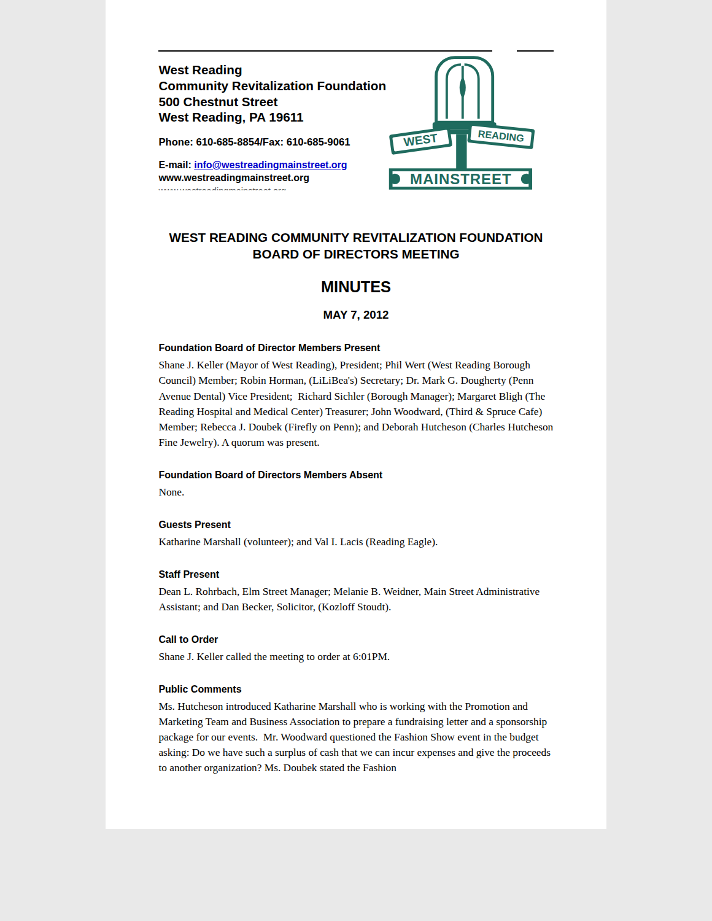West Reading
Community Revitalization Foundation
500 Chestnut Street
West Reading, PA 19611
Phone: 610-685-8854/Fax: 610-685-9061
E-mail: info@westreadingmainstreet.org
www.westreadingmainstreet.org
www.westreadingmainstreet.org
WEST READING MAINSTREET
WEST READING COMMUNITY REVITALIZATION FOUNDATION
BOARD OF DIRECTORS MEETING
MINUTES
MAY 7, 2012
Foundation Board of Director Members Present
Shane J. Keller (Mayor of West Reading), President; Phil Wert (West Reading Borough Council) Member; Robin Horman, (LiLiBea's) Secretary; Dr. Mark G. Dougherty (Penn Avenue Dental) Vice President; Richard Sichler (Borough Manager); Margaret Bligh (The Reading Hospital and Medical Center) Treasurer; John Woodward, (Third & Spruce Cafe) Member; Rebecca J. Doubek (Firefly on Penn); and Deborah Hutcheson (Charles Hutcheson Fine Jewelry). A quorum was present.
Foundation Board of Directors Members Absent
None.
Guests Present
Katharine Marshall (volunteer); and Val I. Lacis (Reading Eagle).
Staff Present
Dean L. Rohrbach, Elm Street Manager; Melanie B. Weidner, Main Street Administrative Assistant; and Dan Becker, Solicitor, (Kozloff Stoudt).
Call to Order
Shane J. Keller called the meeting to order at 6:01PM.
Public Comments
Ms. Hutcheson introduced Katharine Marshall who is working with the Promotion and Marketing Team and Business Association to prepare a fundraising letter and a sponsorship package for our events. Mr. Woodward questioned the Fashion Show event in the budget asking: Do we have such a surplus of cash that we can incur expenses and give the proceeds to another organization? Ms. Doubek stated the Fashion